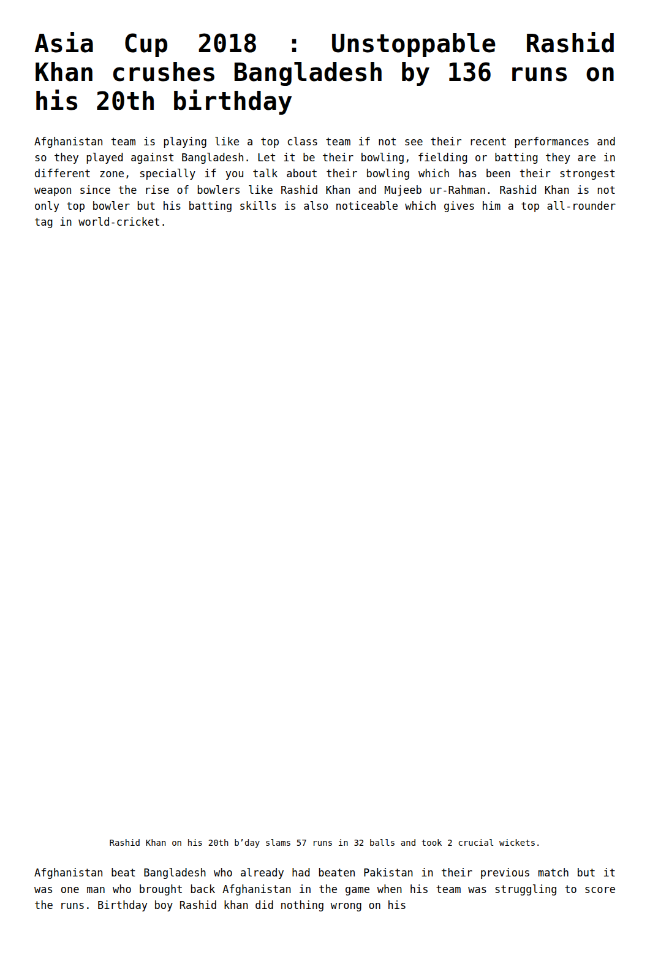Asia Cup 2018 : Unstoppable Rashid Khan crushes Bangladesh by 136 runs on his 20th birthday
Afghanistan team is playing like a top class team if not see their recent performances and so they played against Bangladesh. Let it be their bowling, fielding or batting they are in different zone, specially if you talk about their bowling which has been their strongest weapon since the rise of bowlers like Rashid Khan and Mujeeb ur-Rahman. Rashid Khan is not only top bowler but his batting skills is also noticeable which gives him a top all-rounder tag in world-cricket.
Rashid Khan on his 20th b’day slams 57 runs in 32 balls and took 2 crucial wickets.
Afghanistan beat Bangladesh who already had beaten Pakistan in their previous match but it was one man who brought back Afghanistan in the game when his team was struggling to score the runs. Birthday boy Rashid khan did nothing wrong on his